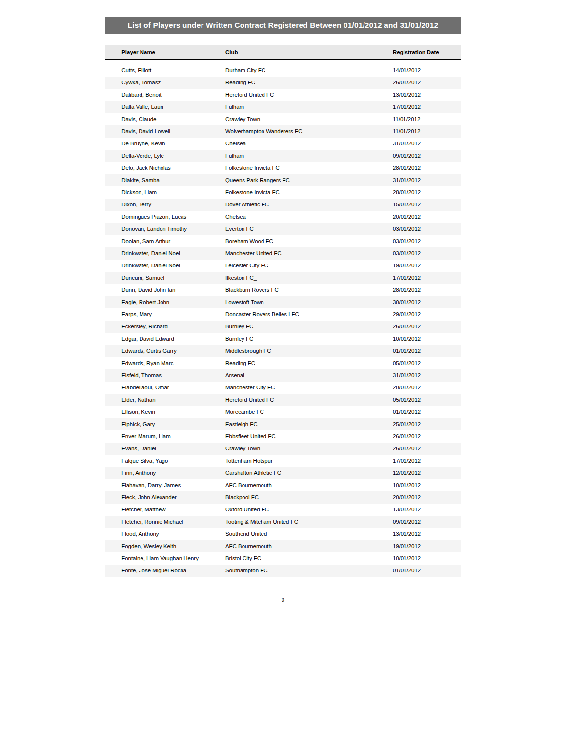List of Players under Written Contract Registered Between 01/01/2012 and 31/01/2012
| Player Name | Club | Registration Date |
| --- | --- | --- |
| Cutts, Elliott | Durham City FC | 14/01/2012 |
| Cywka, Tomasz | Reading FC | 26/01/2012 |
| Dalibard, Benoit | Hereford United FC | 13/01/2012 |
| Dalla Valle, Lauri | Fulham | 17/01/2012 |
| Davis, Claude | Crawley Town | 11/01/2012 |
| Davis, David Lowell | Wolverhampton Wanderers FC | 11/01/2012 |
| De Bruyne, Kevin | Chelsea | 31/01/2012 |
| Della-Verde, Lyle | Fulham | 09/01/2012 |
| Delo, Jack Nicholas | Folkestone Invicta FC | 28/01/2012 |
| Diakite, Samba | Queens Park Rangers FC | 31/01/2012 |
| Dickson, Liam | Folkestone Invicta FC | 28/01/2012 |
| Dixon, Terry | Dover Athletic FC | 15/01/2012 |
| Domingues Piazon, Lucas | Chelsea | 20/01/2012 |
| Donovan, Landon Timothy | Everton FC | 03/01/2012 |
| Doolan, Sam Arthur | Boreham Wood FC | 03/01/2012 |
| Drinkwater, Daniel Noel | Manchester United FC | 03/01/2012 |
| Drinkwater, Daniel Noel | Leicester City FC | 19/01/2012 |
| Duncum, Samuel | Ilkeston FC_ | 17/01/2012 |
| Dunn, David John Ian | Blackburn Rovers FC | 28/01/2012 |
| Eagle, Robert John | Lowestoft Town | 30/01/2012 |
| Earps, Mary | Doncaster Rovers Belles LFC | 29/01/2012 |
| Eckersley, Richard | Burnley FC | 26/01/2012 |
| Edgar, David Edward | Burnley FC | 10/01/2012 |
| Edwards, Curtis Garry | Middlesbrough FC | 01/01/2012 |
| Edwards, Ryan Marc | Reading FC | 05/01/2012 |
| Eisfeld, Thomas | Arsenal | 31/01/2012 |
| Elabdellaoui, Omar | Manchester City FC | 20/01/2012 |
| Elder, Nathan | Hereford United FC | 05/01/2012 |
| Ellison, Kevin | Morecambe FC | 01/01/2012 |
| Elphick, Gary | Eastleigh FC | 25/01/2012 |
| Enver-Marum, Liam | Ebbsfleet United FC | 26/01/2012 |
| Evans, Daniel | Crawley Town | 26/01/2012 |
| Falque Silva, Yago | Tottenham Hotspur | 17/01/2012 |
| Finn, Anthony | Carshalton Athletic FC | 12/01/2012 |
| Flahavan, Darryl James | AFC Bournemouth | 10/01/2012 |
| Fleck, John Alexander | Blackpool FC | 20/01/2012 |
| Fletcher, Matthew | Oxford United FC | 13/01/2012 |
| Fletcher, Ronnie Michael | Tooting & Mitcham United FC | 09/01/2012 |
| Flood, Anthony | Southend United | 13/01/2012 |
| Fogden, Wesley Keith | AFC Bournemouth | 19/01/2012 |
| Fontaine, Liam Vaughan Henry | Bristol City FC | 10/01/2012 |
| Fonte, Jose Miguel Rocha | Southampton FC | 01/01/2012 |
3